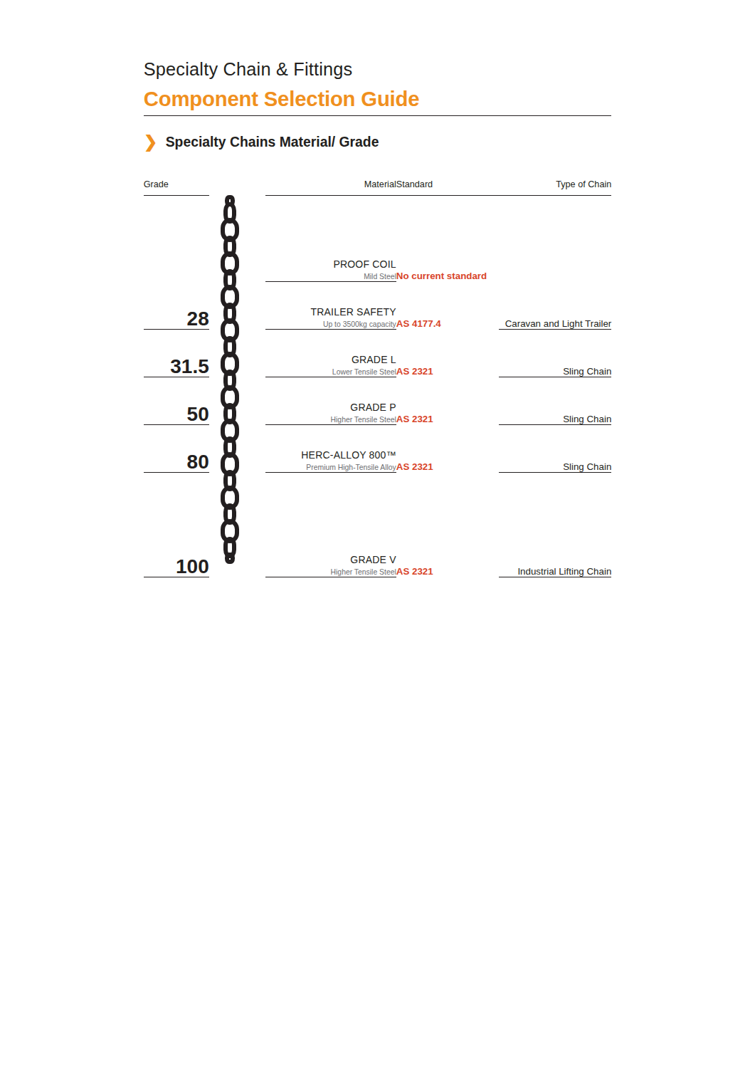Specialty Chain & Fittings
Component Selection Guide
❯
Specialty Chains Material/ Grade
| Grade | | Material | Standard | Type of Chain |
| --- | --- | --- | --- | --- |
| | | PROOF COIL Mild Steel | No current standard | |
| 28 | TRAILER SAFETY Up to 3500kg capacity | AS 4177.4 | Caravan and Light Trailer |
| 31.5 | GRADE L Lower Tensile Steel | AS 2321 | Sling Chain |
| 50 | GRADE P Higher Tensile Steel | AS 2321 | Sling Chain |
| 80 | HERC-ALLOY 800™ Premium High-Tensile Alloy | AS 2321 | Sling Chain |
| 100 | GRADE V Higher Tensile Steel | AS 2321 | Industrial Lifting Chain |